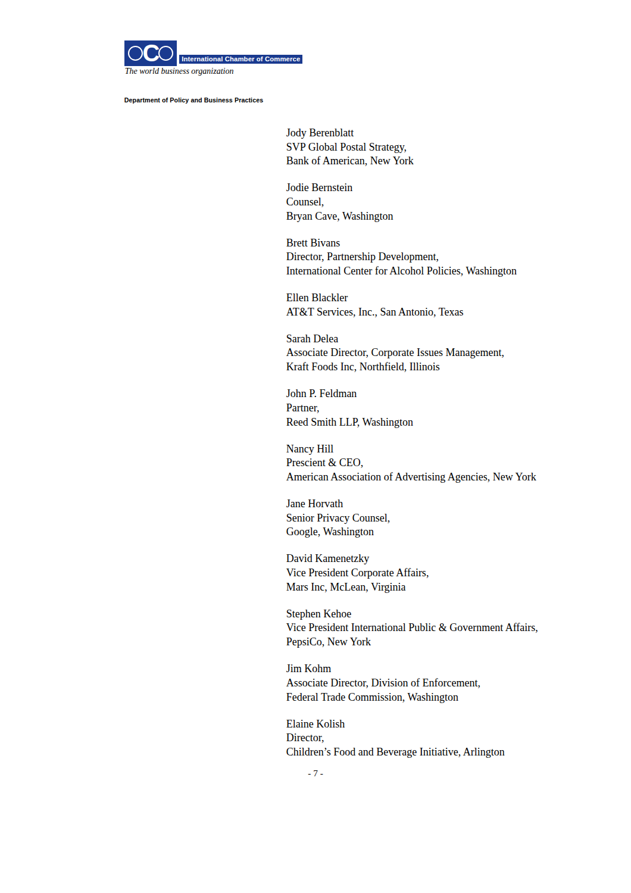C
International Chamber of Commerce
The world business organization
Department of Policy and Business Practices
Jody Berenblatt
SVP Global Postal Strategy,
Bank of American, New York
Jodie Bernstein
Counsel,
Bryan Cave, Washington
Brett Bivans
Director, Partnership Development,
International Center for Alcohol Policies, Washington
Ellen Blackler
AT&T Services, Inc., San Antonio, Texas
Sarah Delea
Associate Director, Corporate Issues Management,
Kraft Foods Inc, Northfield, Illinois
John P. Feldman
Partner,
Reed Smith LLP, Washington
Nancy Hill
Prescient & CEO,
American Association of Advertising Agencies, New York
Jane Horvath
Senior Privacy Counsel,
Google, Washington
David Kamenetzky
Vice President Corporate Affairs,
Mars Inc, McLean, Virginia
Stephen Kehoe
Vice President International Public & Government Affairs,
PepsiCo, New York
Jim Kohm
Associate Director, Division of Enforcement,
Federal Trade Commission, Washington
Elaine Kolish
Director,
Children’s Food and Beverage Initiative, Arlington
- 7 -